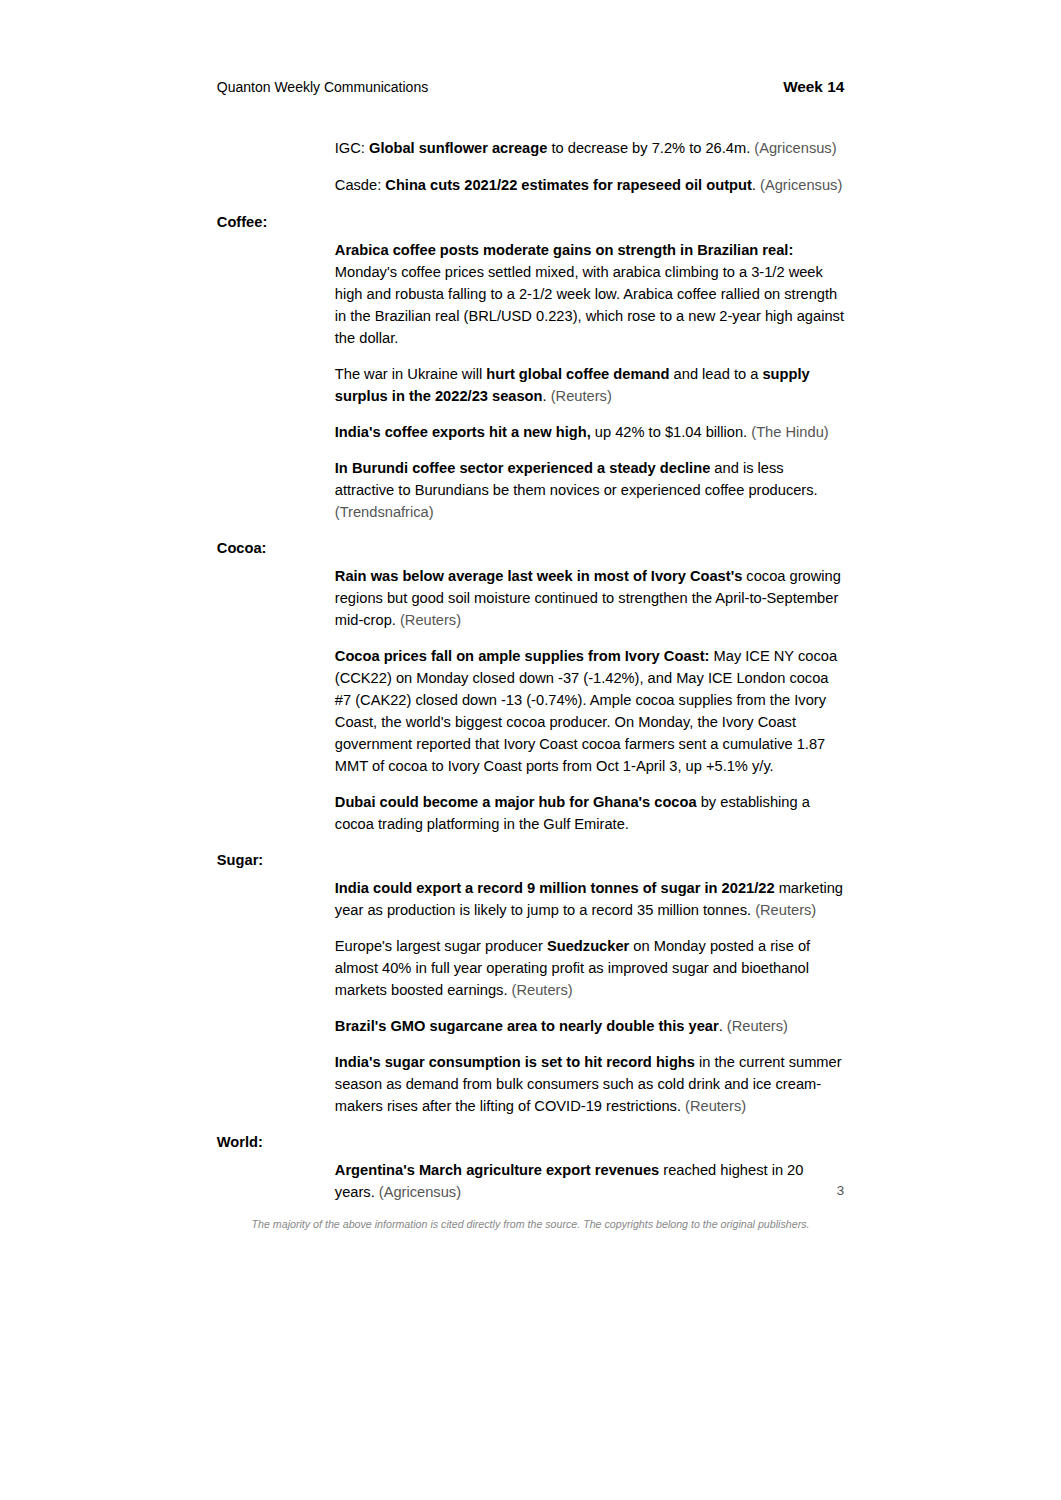Quanton Weekly Communications
Week 14
IGC: Global sunflower acreage to decrease by 7.2% to 26.4m. (Agricensus)
Casde: China cuts 2021/22 estimates for rapeseed oil output. (Agricensus)
Coffee:
Arabica coffee posts moderate gains on strength in Brazilian real: Monday's coffee prices settled mixed, with arabica climbing to a 3-1/2 week high and robusta falling to a 2-1/2 week low. Arabica coffee rallied on strength in the Brazilian real (BRL/USD 0.223), which rose to a new 2-year high against the dollar.
The war in Ukraine will hurt global coffee demand and lead to a supply surplus in the 2022/23 season. (Reuters)
India's coffee exports hit a new high, up 42% to $1.04 billion. (The Hindu)
In Burundi coffee sector experienced a steady decline and is less attractive to Burundians be them novices or experienced coffee producers. (Trendsnafrica)
Cocoa:
Rain was below average last week in most of Ivory Coast's cocoa growing regions but good soil moisture continued to strengthen the April-to-September mid-crop. (Reuters)
Cocoa prices fall on ample supplies from Ivory Coast: May ICE NY cocoa (CCK22) on Monday closed down -37 (-1.42%), and May ICE London cocoa #7 (CAK22) closed down -13 (-0.74%). Ample cocoa supplies from the Ivory Coast, the world's biggest cocoa producer. On Monday, the Ivory Coast government reported that Ivory Coast cocoa farmers sent a cumulative 1.87 MMT of cocoa to Ivory Coast ports from Oct 1-April 3, up +5.1% y/y.
Dubai could become a major hub for Ghana's cocoa by establishing a cocoa trading platforming in the Gulf Emirate.
Sugar:
India could export a record 9 million tonnes of sugar in 2021/22 marketing year as production is likely to jump to a record 35 million tonnes. (Reuters)
Europe's largest sugar producer Suedzucker on Monday posted a rise of almost 40% in full year operating profit as improved sugar and bioethanol markets boosted earnings. (Reuters)
Brazil's GMO sugarcane area to nearly double this year. (Reuters)
India's sugar consumption is set to hit record highs in the current summer season as demand from bulk consumers such as cold drink and ice cream-makers rises after the lifting of COVID-19 restrictions. (Reuters)
World:
Argentina's March agriculture export revenues reached highest in 20 years. (Agricensus)
3
The majority of the above information is cited directly from the source. The copyrights belong to the original publishers.